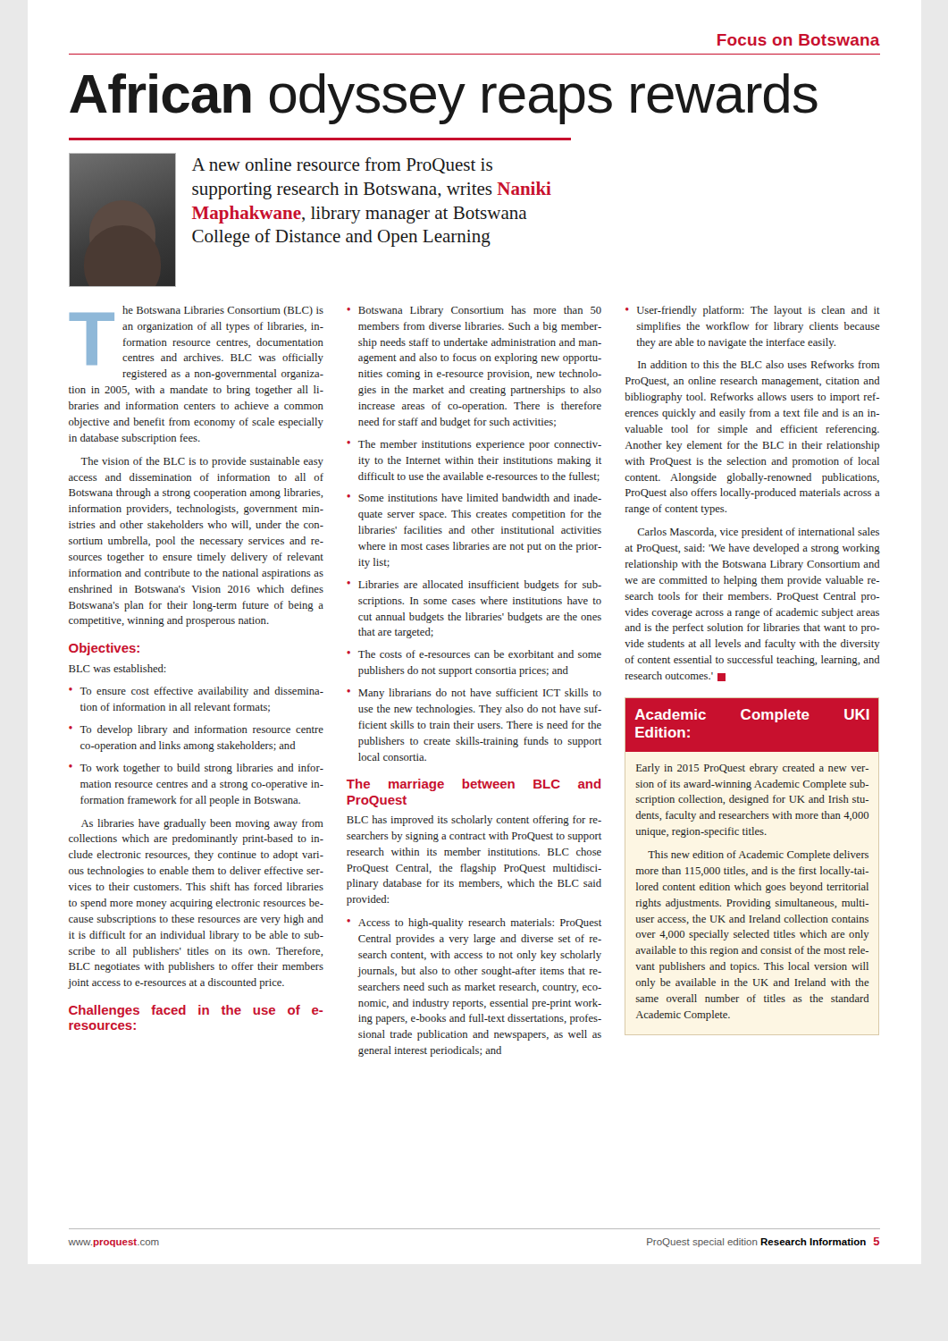Focus on Botswana
African odyssey reaps rewards
A new online resource from ProQuest is supporting research in Botswana, writes Naniki Maphakwane, library manager at Botswana College of Distance and Open Learning
The Botswana Libraries Consortium (BLC) is an organization of all types of libraries, information resource centres, documentation centres and archives. BLC was officially registered as a non-governmental organization in 2005, with a mandate to bring together all libraries and information centers to achieve a common objective and benefit from economy of scale especially in database subscription fees.
The vision of the BLC is to provide sustainable easy access and dissemination of information to all of Botswana through a strong cooperation among libraries, information providers, technologists, government ministries and other stakeholders who will, under the consortium umbrella, pool the necessary services and resources together to ensure timely delivery of relevant information and contribute to the national aspirations as enshrined in Botswana's Vision 2016 which defines Botswana's plan for their long-term future of being a competitive, winning and prosperous nation.
Objectives:
BLC was established:
To ensure cost effective availability and dissemination of information in all relevant formats;
To develop library and information resource centre co-operation and links among stakeholders; and
To work together to build strong libraries and information resource centres and a strong co-operative information framework for all people in Botswana.
As libraries have gradually been moving away from collections which are predominantly print-based to include electronic resources, they continue to adopt various technologies to enable them to deliver effective services to their customers. This shift has forced libraries to spend more money acquiring electronic resources because subscriptions to these resources are very high and it is difficult for an individual library to be able to subscribe to all publishers' titles on its own. Therefore, BLC negotiates with publishers to offer their members joint access to e-resources at a discounted price.
Challenges faced in the use of e-resources:
Botswana Library Consortium has more than 50 members from diverse libraries. Such a big membership needs staff to undertake administration and management and also to focus on exploring new opportunities coming in e-resource provision, new technologies in the market and creating partnerships to also increase areas of co-operation. There is therefore need for staff and budget for such activities;
The member institutions experience poor connectivity to the Internet within their institutions making it difficult to use the available e-resources to the fullest;
Some institutions have limited bandwidth and inadequate server space. This creates competition for the libraries' facilities and other institutional activities where in most cases libraries are not put on the priority list;
Libraries are allocated insufficient budgets for subscriptions. In some cases where institutions have to cut annual budgets the libraries' budgets are the ones that are targeted;
The costs of e-resources can be exorbitant and some publishers do not support consortia prices; and
Many librarians do not have sufficient ICT skills to use the new technologies. They also do not have sufficient skills to train their users. There is need for the publishers to create skills-training funds to support local consortia.
The marriage between BLC and ProQuest
BLC has improved its scholarly content offering for researchers by signing a contract with ProQuest to support research within its member institutions. BLC chose ProQuest Central, the flagship ProQuest multidisciplinary database for its members, which the BLC said provided:
Access to high-quality research materials: ProQuest Central provides a very large and diverse set of research content, with access to not only key scholarly journals, but also to other sought-after items that researchers need such as market research, country, economic, and industry reports, essential pre-print working papers, e-books and full-text dissertations, professional trade publication and newspapers, as well as general interest periodicals; and
User-friendly platform: The layout is clean and it simplifies the workflow for library clients because they are able to navigate the interface easily.
In addition to this the BLC also uses Refworks from ProQuest, an online research management, citation and bibliography tool. Refworks allows users to import references quickly and easily from a text file and is an invaluable tool for simple and efficient referencing. Another key element for the BLC in their relationship with ProQuest is the selection and promotion of local content. Alongside globally-renowned publications, ProQuest also offers locally-produced materials across a range of content types.
Carlos Mascorda, vice president of international sales at ProQuest, said: 'We have developed a strong working relationship with the Botswana Library Consortium and we are committed to helping them provide valuable research tools for their members. ProQuest Central provides coverage across a range of academic subject areas and is the perfect solution for libraries that want to provide students at all levels and faculty with the diversity of content essential to successful teaching, learning, and research outcomes.'
Academic Complete UKI Edition:
Early in 2015 ProQuest ebrary created a new version of its award-winning Academic Complete subscription collection, designed for UK and Irish students, faculty and researchers with more than 4,000 unique, region-specific titles.
This new edition of Academic Complete delivers more than 115,000 titles, and is the first locally-tailored content edition which goes beyond territorial rights adjustments. Providing simultaneous, multi-user access, the UK and Ireland collection contains over 4,000 specially selected titles which are only available to this region and consist of the most relevant publishers and topics. This local version will only be available in the UK and Ireland with the same overall number of titles as the standard Academic Complete.
www.proquest.com
ProQuest special edition Research Information 5